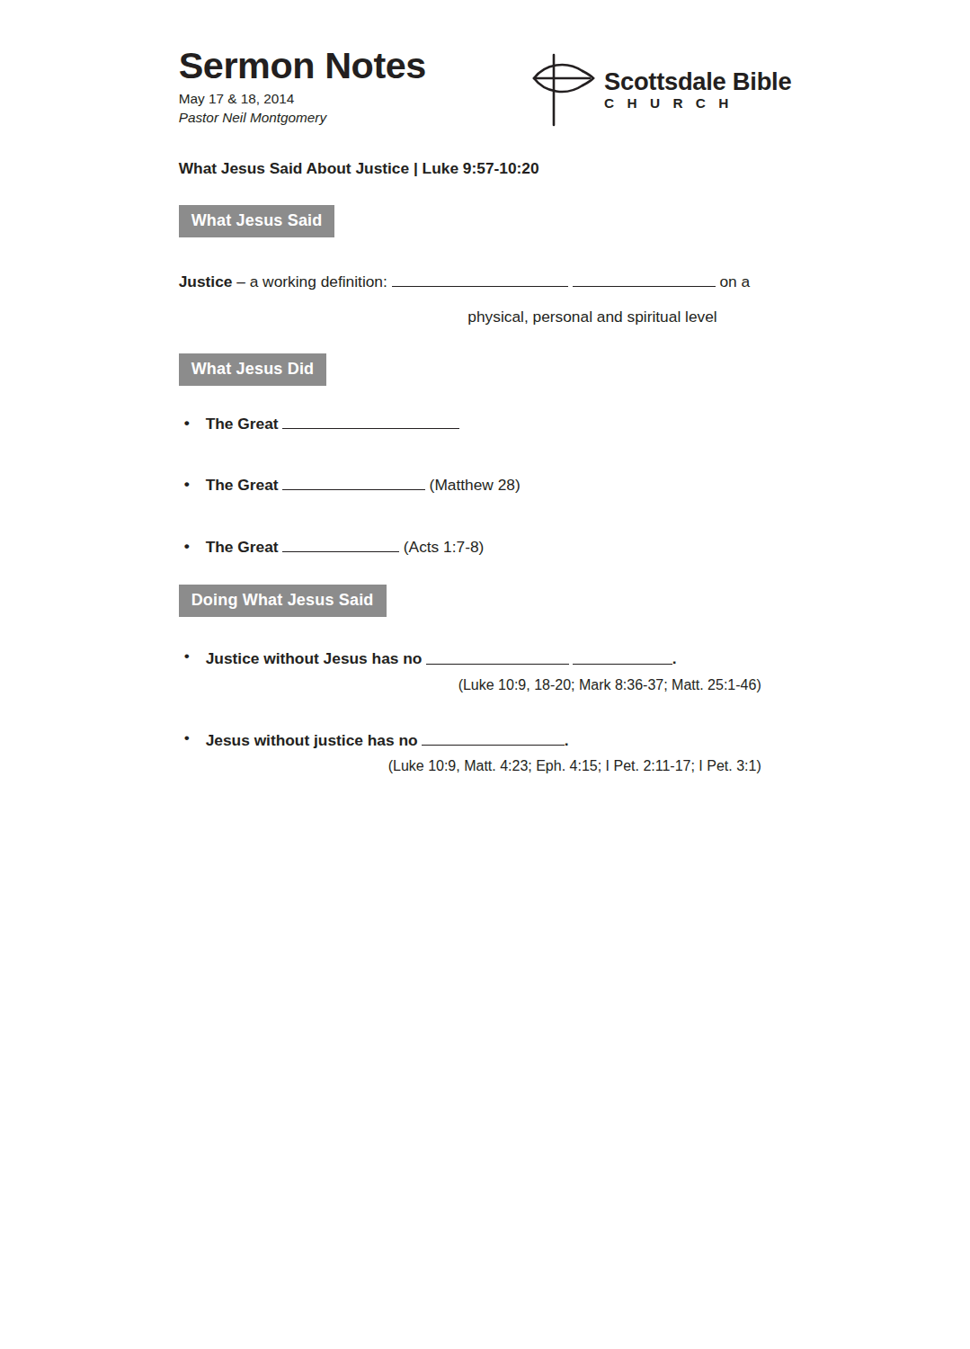Sermon Notes
May 17 & 18, 2014
Pastor Neil Montgomery
Scottsdale Bible
C H U R C H
What Jesus Said About Justice | Luke 9:57-10:20
What Jesus Said
Justice – a working definition: on a
physical, personal and spiritual level
What Jesus Did
The Great
The Great (Matthew 28)
The Great (Acts 1:7-8)
Doing What Jesus Said
Justice without Jesus has no .
(Luke 10:9, 18-20; Mark 8:36-37; Matt. 25:1-46)
Jesus without justice has no .
(Luke 10:9, Matt. 4:23; Eph. 4:15; I Pet. 2:11-17; I Pet. 3:1)